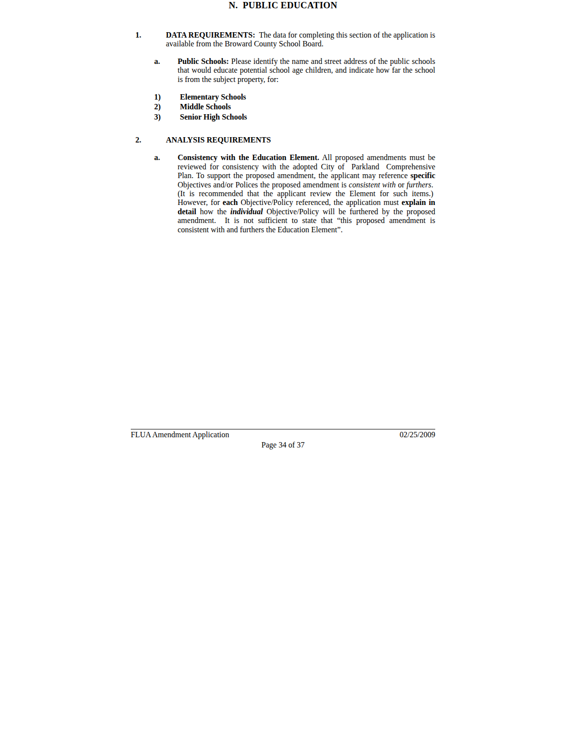N. PUBLIC EDUCATION
1.
DATA REQUIREMENTS: The data for completing this section of the application is available from the Broward County School Board.
a.
Public Schools: Please identify the name and street address of the public schools that would educate potential school age children, and indicate how far the school is from the subject property, for:
1)
Elementary Schools
2)
Middle Schools
3)
Senior High Schools
2.
ANALYSIS REQUIREMENTS
a.
Consistency with the Education Element. All proposed amendments must be reviewed for consistency with the adopted City of Parkland Comprehensive Plan. To support the proposed amendment, the applicant may reference specific Objectives and/or Polices the proposed amendment is consistent with or furthers. (It is recommended that the applicant review the Element for such items.) However, for each Objective/Policy referenced, the application must explain in detail how the individual Objective/Policy will be furthered by the proposed amendment. It is not sufficient to state that “this proposed amendment is consistent with and furthers the Education Element”.
FLUA Amendment Application
02/25/2009
Page 34 of 37